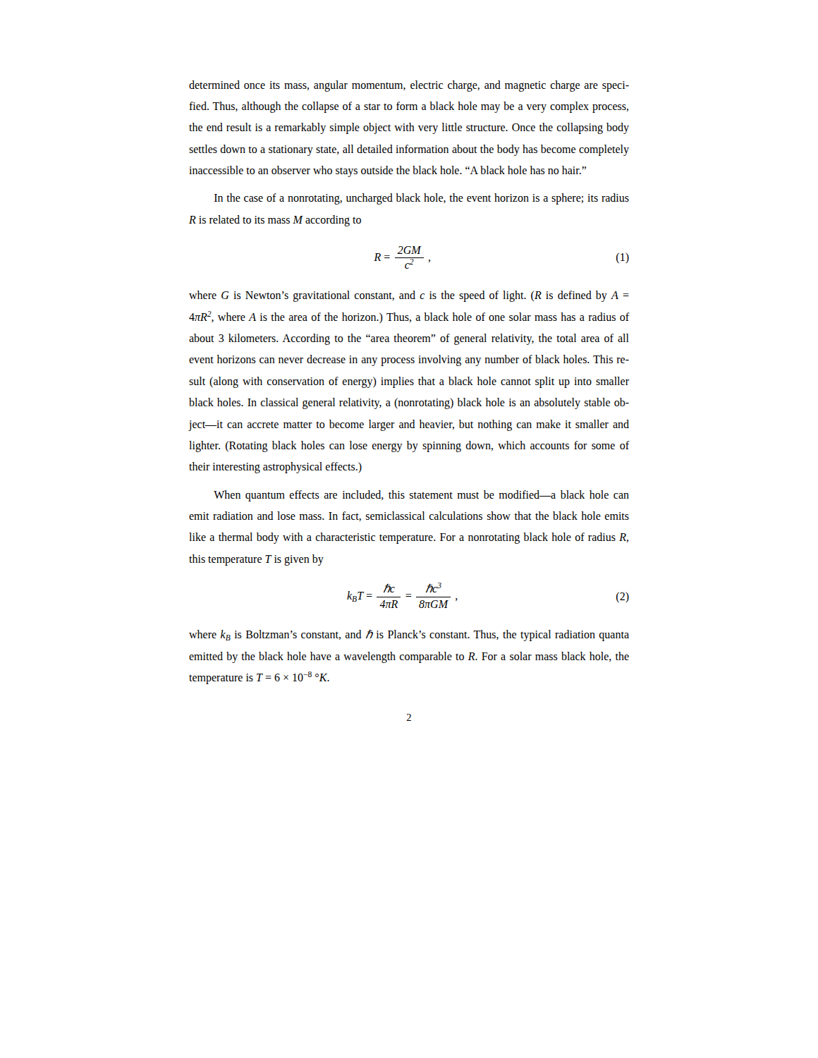determined once its mass, angular momentum, electric charge, and magnetic charge are specified. Thus, although the collapse of a star to form a black hole may be a very complex process, the end result is a remarkably simple object with very little structure. Once the collapsing body settles down to a stationary state, all detailed information about the body has become completely inaccessible to an observer who stays outside the black hole. “A black hole has no hair.”
In the case of a nonrotating, uncharged black hole, the event horizon is a sphere; its radius R is related to its mass M according to
R = 2GM c2 , (1)
where G is Newton’s gravitational constant, and c is the speed of light. (R is defined by A = 4πR2, where A is the area of the horizon.) Thus, a black hole of one solar mass has a radius of about 3 kilometers. According to the “area theorem” of general relativity, the total area of all event horizons can never decrease in any process involving any number of black holes. This result (along with conservation of energy) implies that a black hole cannot split up into smaller black holes. In classical general relativity, a (nonrotating) black hole is an absolutely stable object—it can accrete matter to become larger and heavier, but nothing can make it smaller and lighter. (Rotating black holes can lose energy by spinning down, which accounts for some of their interesting astrophysical effects.)
When quantum effects are included, this statement must be modified—a black hole can emit radiation and lose mass. In fact, semiclassical calculations show that the black hole emits like a thermal body with a characteristic temperature. For a nonrotating black hole of radius R, this temperature T is given by
kBT = ℏc 4πR = ℏc3 8πGM , (2)
where kB is Boltzman’s constant, and ℏ is Planck’s constant. Thus, the typical radiation quanta emitted by the black hole have a wavelength comparable to R. For a solar mass black hole, the temperature is T = 6 × 10−8 °K.
2